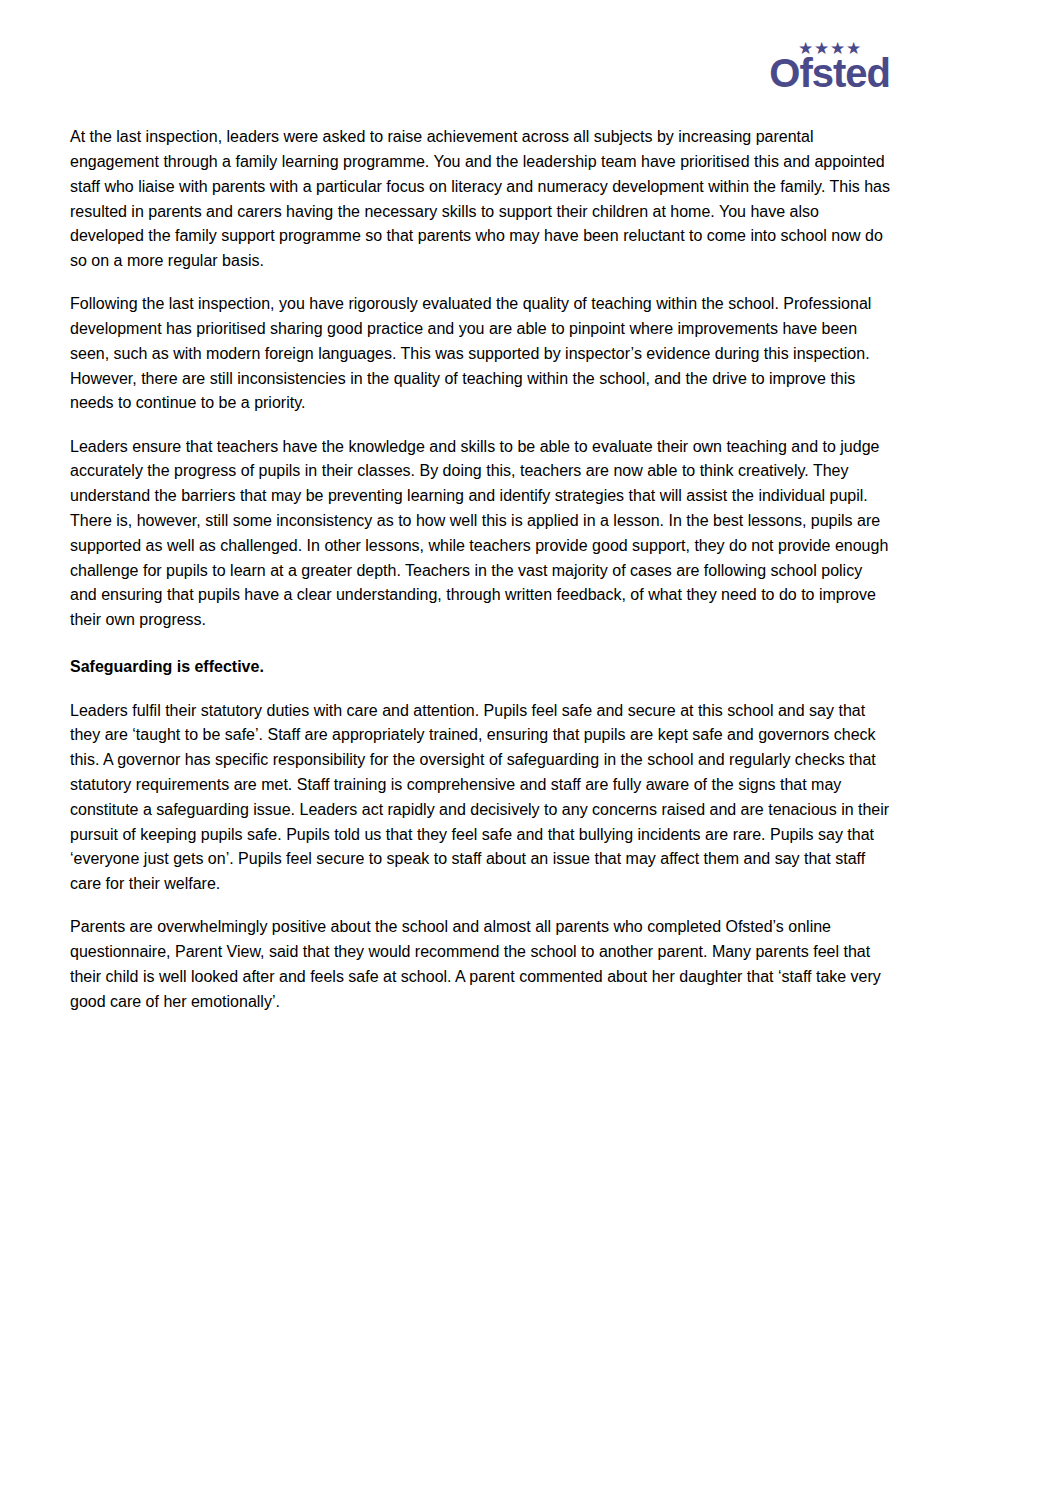★★★★ Ofsted
At the last inspection, leaders were asked to raise achievement across all subjects by increasing parental engagement through a family learning programme. You and the leadership team have prioritised this and appointed staff who liaise with parents with a particular focus on literacy and numeracy development within the family. This has resulted in parents and carers having the necessary skills to support their children at home. You have also developed the family support programme so that parents who may have been reluctant to come into school now do so on a more regular basis.
Following the last inspection, you have rigorously evaluated the quality of teaching within the school. Professional development has prioritised sharing good practice and you are able to pinpoint where improvements have been seen, such as with modern foreign languages. This was supported by inspector’s evidence during this inspection. However, there are still inconsistencies in the quality of teaching within the school, and the drive to improve this needs to continue to be a priority.
Leaders ensure that teachers have the knowledge and skills to be able to evaluate their own teaching and to judge accurately the progress of pupils in their classes. By doing this, teachers are now able to think creatively. They understand the barriers that may be preventing learning and identify strategies that will assist the individual pupil. There is, however, still some inconsistency as to how well this is applied in a lesson. In the best lessons, pupils are supported as well as challenged. In other lessons, while teachers provide good support, they do not provide enough challenge for pupils to learn at a greater depth. Teachers in the vast majority of cases are following school policy and ensuring that pupils have a clear understanding, through written feedback, of what they need to do to improve their own progress.
Safeguarding is effective.
Leaders fulfil their statutory duties with care and attention. Pupils feel safe and secure at this school and say that they are ‘taught to be safe’. Staff are appropriately trained, ensuring that pupils are kept safe and governors check this. A governor has specific responsibility for the oversight of safeguarding in the school and regularly checks that statutory requirements are met. Staff training is comprehensive and staff are fully aware of the signs that may constitute a safeguarding issue. Leaders act rapidly and decisively to any concerns raised and are tenacious in their pursuit of keeping pupils safe. Pupils told us that they feel safe and that bullying incidents are rare. Pupils say that ‘everyone just gets on’. Pupils feel secure to speak to staff about an issue that may affect them and say that staff care for their welfare.
Parents are overwhelmingly positive about the school and almost all parents who completed Ofsted’s online questionnaire, Parent View, said that they would recommend the school to another parent. Many parents feel that their child is well looked after and feels safe at school. A parent commented about her daughter that ‘staff take very good care of her emotionally’.